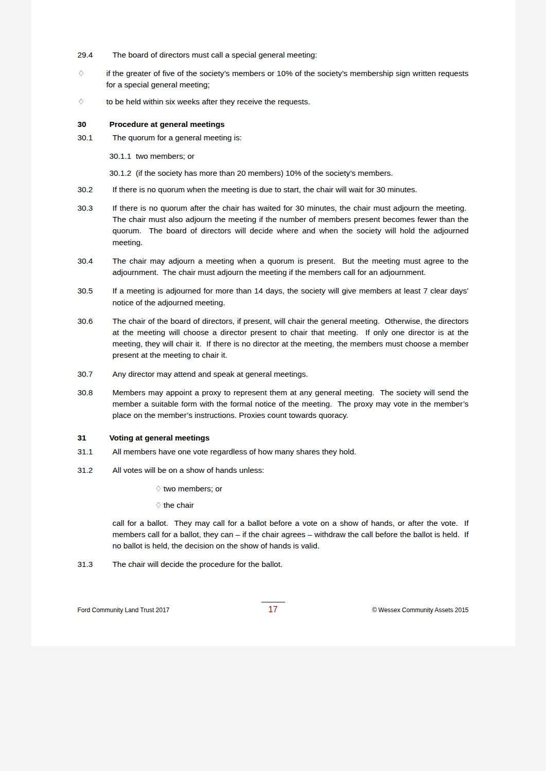29.4
The board of directors must call a special general meeting:
♢ if the greater of five of the society’s members or 10% of the society’s membership sign written requests for a special general meeting;
♢ to be held within six weeks after they receive the requests.
30
Procedure at general meetings
30.1
The quorum for a general meeting is:
30.1.1 two members; or
30.1.2 (if the society has more than 20 members) 10% of the society’s members.
30.2
If there is no quorum when the meeting is due to start, the chair will wait for 30 minutes.
30.3
If there is no quorum after the chair has waited for 30 minutes, the chair must adjourn the meeting. The chair must also adjourn the meeting if the number of members present becomes fewer than the quorum. The board of directors will decide where and when the society will hold the adjourned meeting.
30.4
The chair may adjourn a meeting when a quorum is present. But the meeting must agree to the adjournment. The chair must adjourn the meeting if the members call for an adjournment.
30.5
If a meeting is adjourned for more than 14 days, the society will give members at least 7 clear days’ notice of the adjourned meeting.
30.6
The chair of the board of directors, if present, will chair the general meeting. Otherwise, the directors at the meeting will choose a director present to chair that meeting. If only one director is at the meeting, they will chair it. If there is no director at the meeting, the members must choose a member present at the meeting to chair it.
30.7
Any director may attend and speak at general meetings.
30.8
Members may appoint a proxy to represent them at any general meeting. The society will send the member a suitable form with the formal notice of the meeting. The proxy may vote in the member’s place on the member’s instructions. Proxies count towards quoracy.
31
Voting at general meetings
31.1
All members have one vote regardless of how many shares they hold.
31.2
All votes will be on a show of hands unless:
♢ two members; or
♢ the chair
call for a ballot. They may call for a ballot before a vote on a show of hands, or after the vote. If members call for a ballot, they can – if the chair agrees – withdraw the call before the ballot is held. If no ballot is held, the decision on the show of hands is valid.
31.3
The chair will decide the procedure for the ballot.
Ford Community Land Trust 2017
17
© Wessex Community Assets 2015